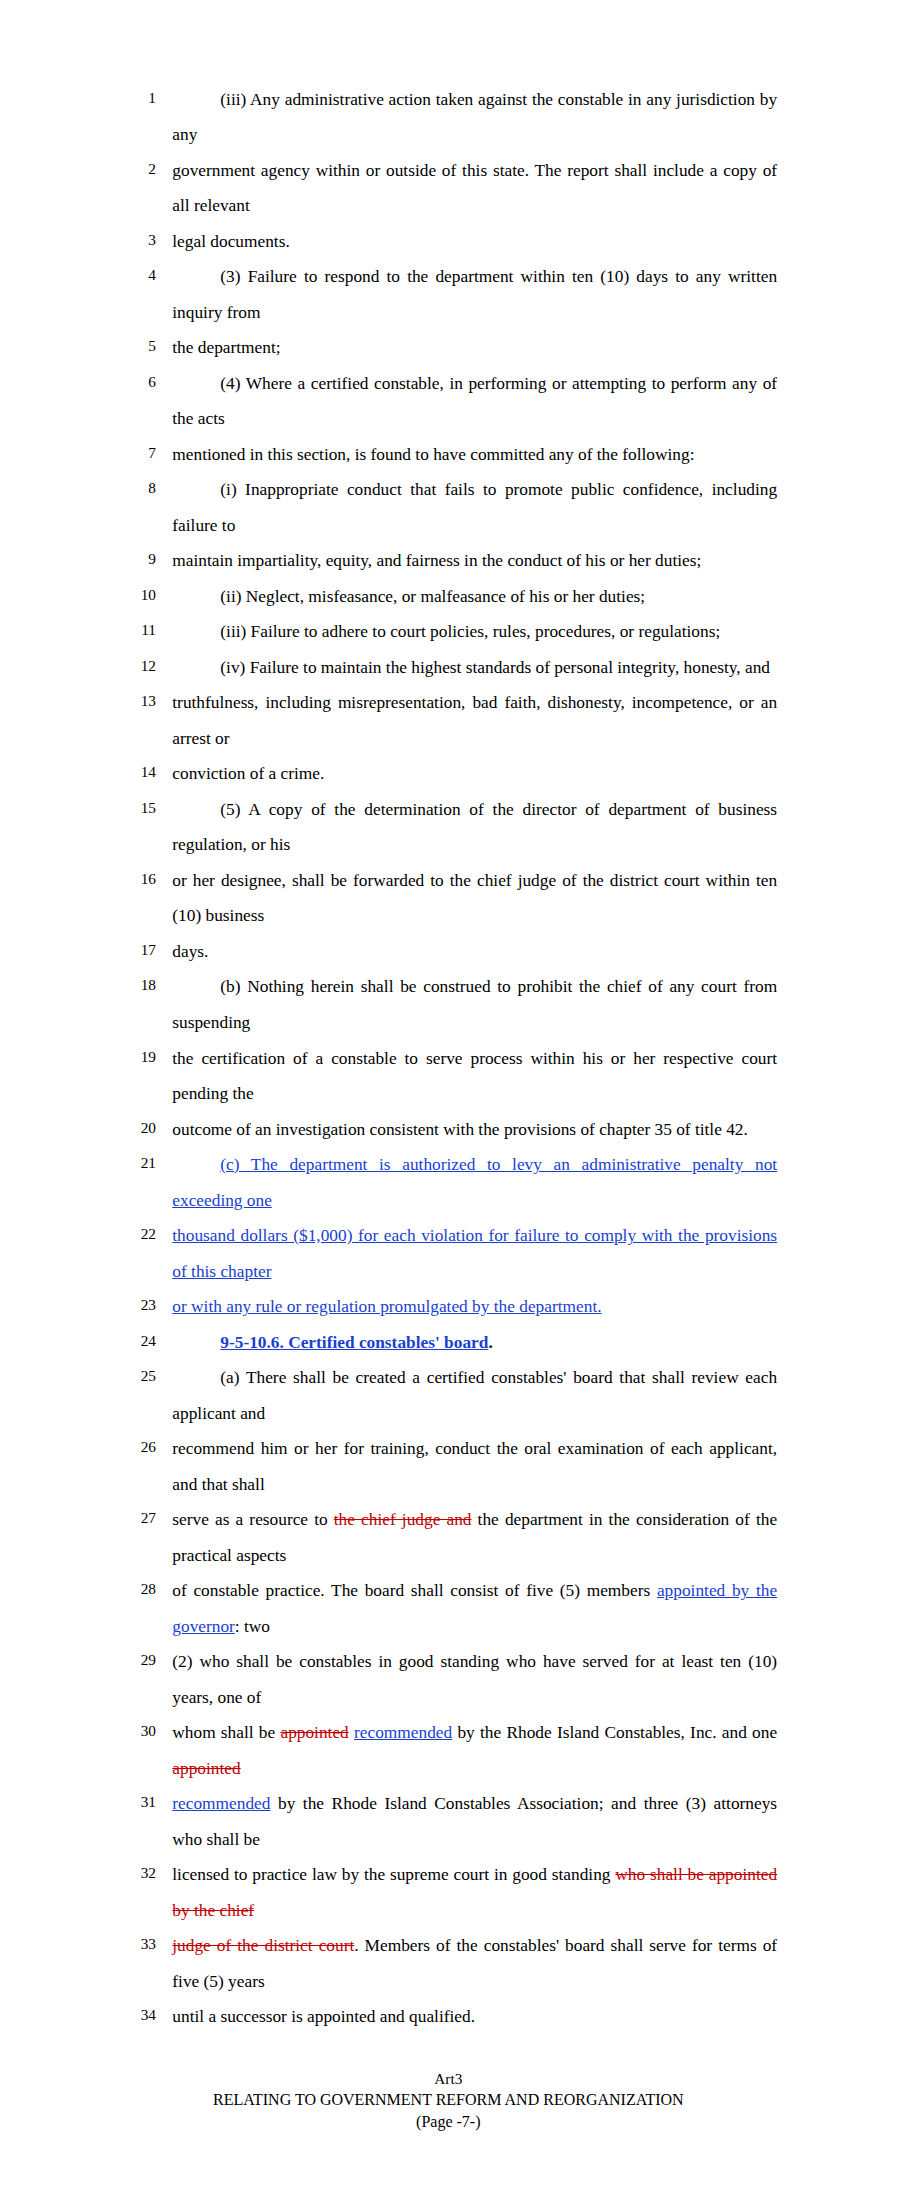(iii) Any administrative action taken against the constable in any jurisdiction by any
government agency within or outside of this state. The report shall include a copy of all relevant
legal documents.
(3) Failure to respond to the department within ten (10) days to any written inquiry from
the department;
(4) Where a certified constable, in performing or attempting to perform any of the acts
mentioned in this section, is found to have committed any of the following:
(i) Inappropriate conduct that fails to promote public confidence, including failure to
maintain impartiality, equity, and fairness in the conduct of his or her duties;
(ii) Neglect, misfeasance, or malfeasance of his or her duties;
(iii) Failure to adhere to court policies, rules, procedures, or regulations;
(iv) Failure to maintain the highest standards of personal integrity, honesty, and
truthfulness, including misrepresentation, bad faith, dishonesty, incompetence, or an arrest or
conviction of a crime.
(5) A copy of the determination of the director of department of business regulation, or his
or her designee, shall be forwarded to the chief judge of the district court within ten (10) business
days.
(b) Nothing herein shall be construed to prohibit the chief of any court from suspending
the certification of a constable to serve process within his or her respective court pending the
outcome of an investigation consistent with the provisions of chapter 35 of title 42.
(c) The department is authorized to levy an administrative penalty not exceeding one
thousand dollars ($1,000) for each violation for failure to comply with the provisions of this chapter
or with any rule or regulation promulgated by the department.
9-5-10.6. Certified constables' board.
(a) There shall be created a certified constables' board that shall review each applicant and
recommend him or her for training, conduct the oral examination of each applicant, and that shall
serve as a resource to the chief judge and the department in the consideration of the practical aspects
of constable practice. The board shall consist of five (5) members appointed by the governor: two
(2) who shall be constables in good standing who have served for at least ten (10) years, one of
whom shall be appointed recommended by the Rhode Island Constables, Inc. and one appointed
recommended by the Rhode Island Constables Association; and three (3) attorneys who shall be
licensed to practice law by the supreme court in good standing who shall be appointed by the chief
judge of the district court. Members of the constables' board shall serve for terms of five (5) years
until a successor is appointed and qualified.
Art3
RELATING TO GOVERNMENT REFORM AND REORGANIZATION
(Page -7-)